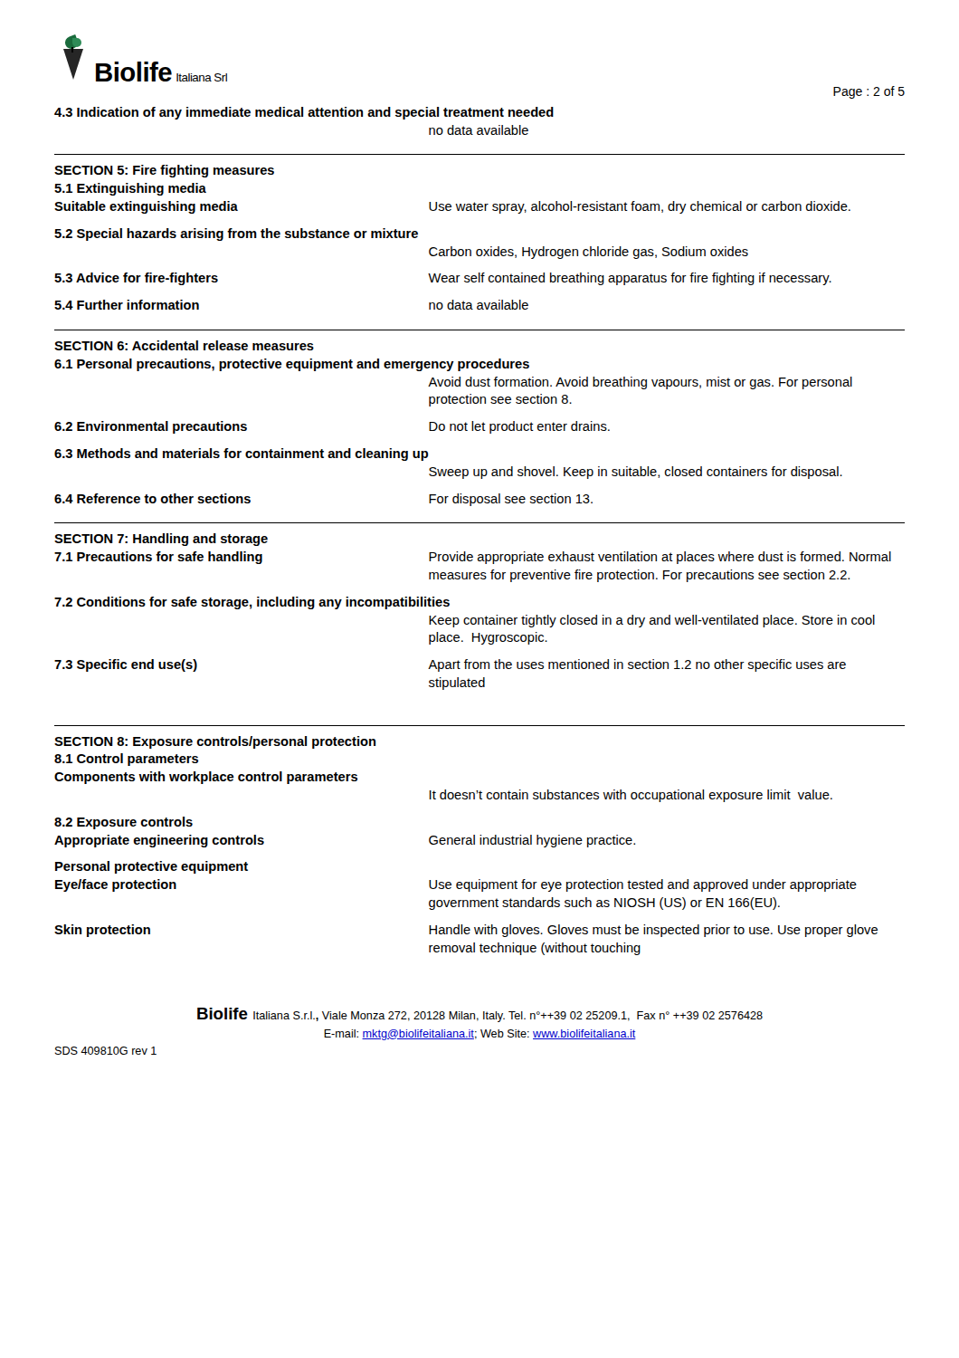BiolifeItaliana Srl
Page : 2 of 5
4.3 Indication of any immediate medical attention and special treatment needed
no data available
SECTION 5: Fire fighting measures
5.1 Extinguishing media
| Suitable extinguishing media | Use water spray, alcohol-resistant foam, dry chemical or carbon dioxide. |
5.2 Special hazards arising from the substance or mixture
Carbon oxides, Hydrogen chloride gas, Sodium oxides
| 5.3 Advice for fire-fighters | Wear self contained breathing apparatus for fire fighting if necessary. |
| 5.4 Further information | no data available |
SECTION 6: Accidental release measures
6.1 Personal precautions, protective equipment and emergency procedures
Avoid dust formation. Avoid breathing vapours, mist or gas. For personal protection see section 8.
| 6.2 Environmental precautions | Do not let product enter drains. |
6.3 Methods and materials for containment and cleaning up
Sweep up and shovel. Keep in suitable, closed containers for disposal.
| 6.4 Reference to other sections | For disposal see section 13. |
SECTION 7: Handling and storage
| 7.1 Precautions for safe handling | Provide appropriate exhaust ventilation at places where dust is formed. Normal measures for preventive fire protection. For precautions see section 2.2. |
7.2 Conditions for safe storage, including any incompatibilities
Keep container tightly closed in a dry and well-ventilated place. Store in cool place. Hygroscopic.
| 7.3 Specific end use(s) | Apart from the uses mentioned in section 1.2 no other specific uses are stipulated |
SECTION 8: Exposure controls/personal protection
8.1 Control parameters
Components with workplace control parameters
It doesn’t contain substances with occupational exposure limit value.
8.2 Exposure controls
| Appropriate engineering controls | General industrial hygiene practice. |
Personal protective equipment
| Eye/face protection | Use equipment for eye protection tested and approved under appropriate government standards such as NIOSH (US) or EN 166(EU). |
| Skin protection | Handle with gloves. Gloves must be inspected prior to use. Use proper glove removal technique (without touching |
Biolife Italiana S.r.l., Viale Monza 272, 20128 Milan, Italy. Tel. n°++39 02 25209.1, Fax n° ++39 02 2576428
E-mail: mktg@biolifeitaliana.it; Web Site: www.biolifeitaliana.it
SDS 409810G rev 1